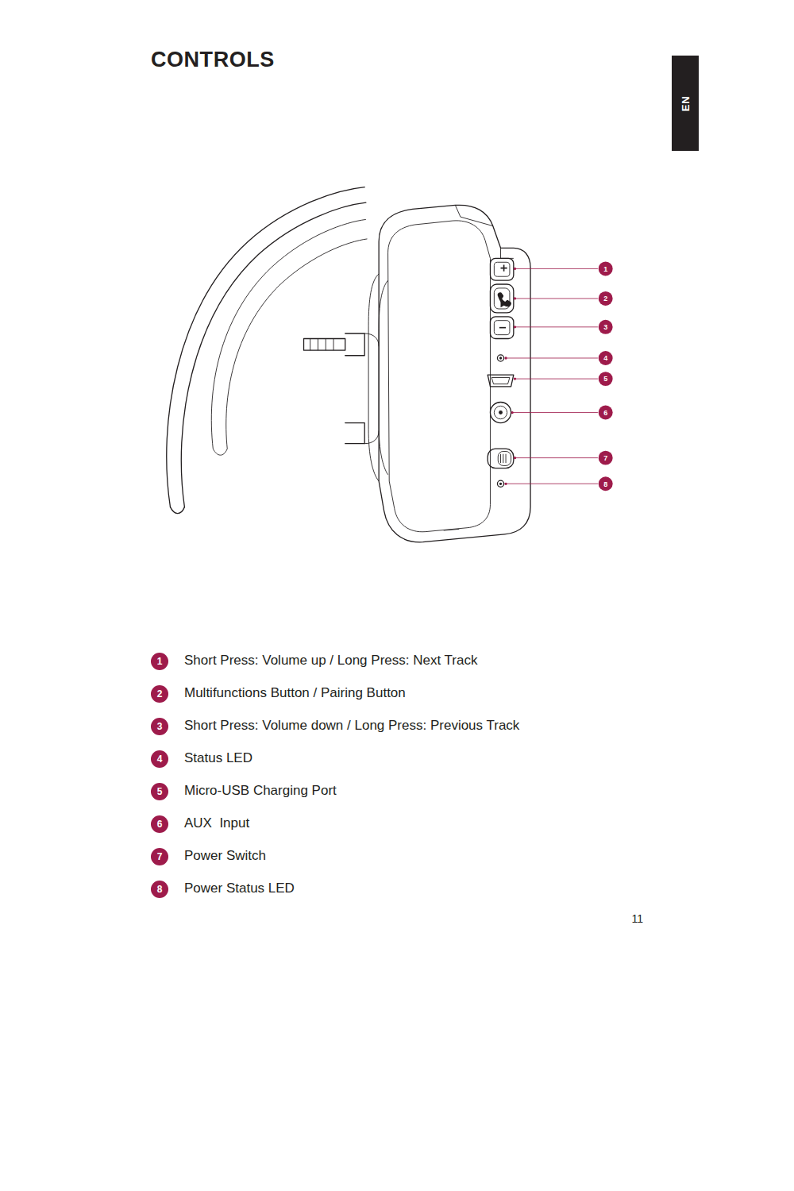EN
CONTROLS
1 2 3 4 5 6 7 8
1 Short Press: Volume up / Long Press: Next Track
2 Multifunctions Button / Pairing Button
3 Short Press: Volume down / Long Press: Previous Track
4 Status LED
5 Micro-USB Charging Port
6 AUX Input
7 Power Switch
8 Power Status LED
11